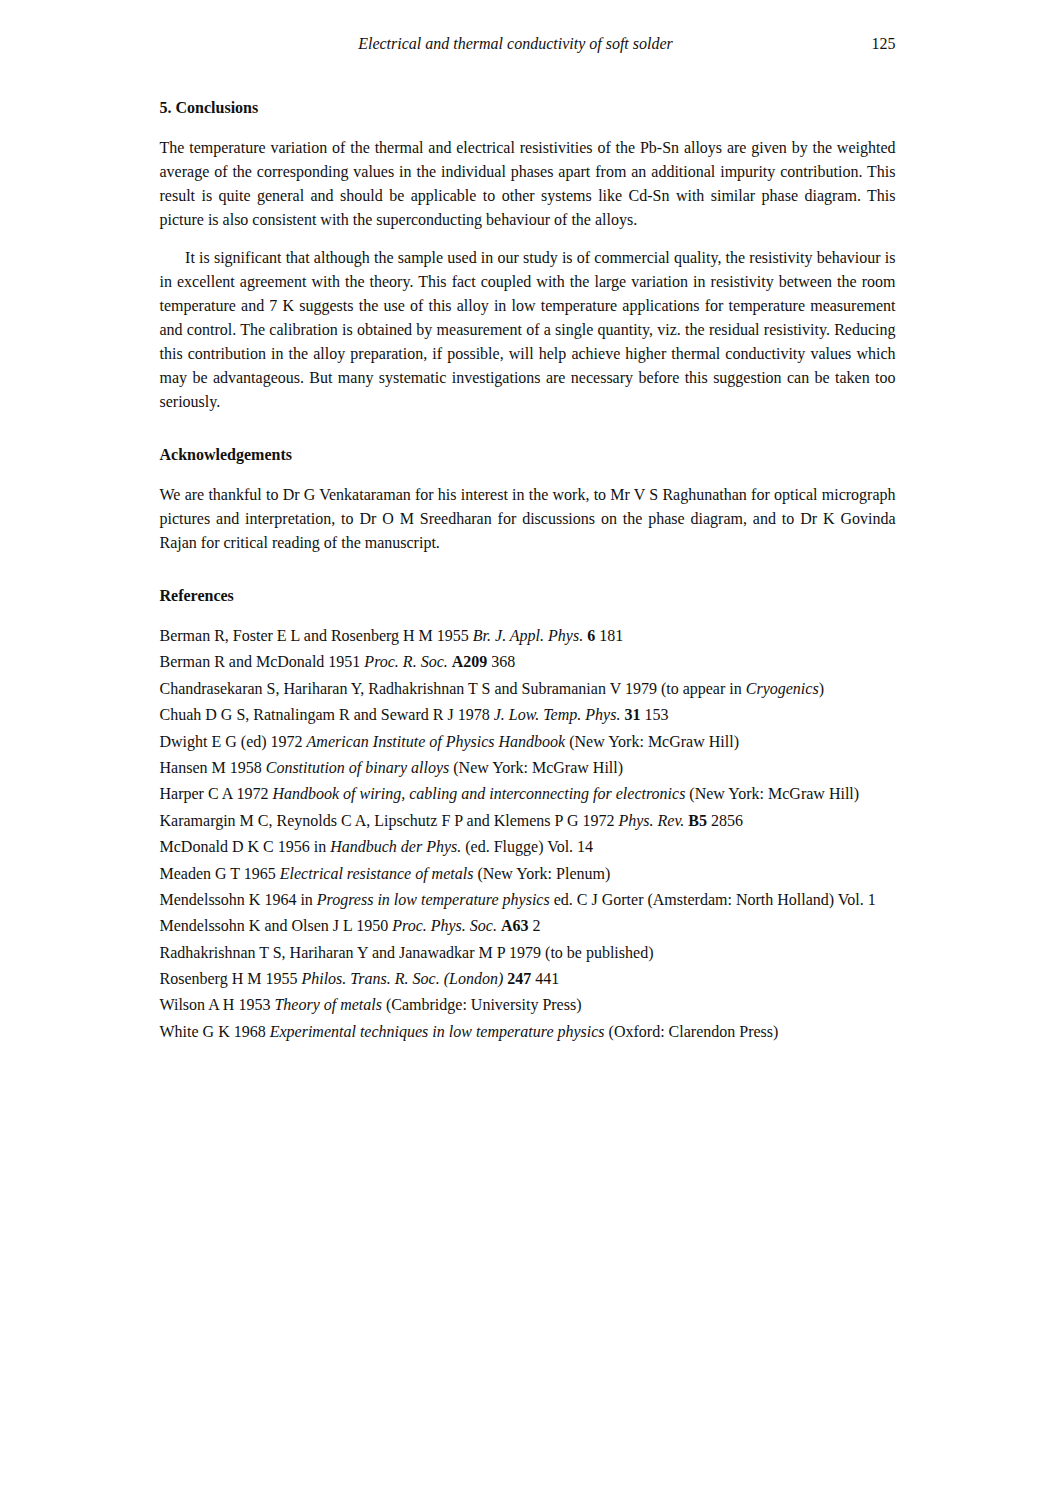Electrical and thermal conductivity of soft solder 125
5. Conclusions
The temperature variation of the thermal and electrical resistivities of the Pb-Sn alloys are given by the weighted average of the corresponding values in the individual phases apart from an additional impurity contribution. This result is quite general and should be applicable to other systems like Cd-Sn with similar phase diagram. This picture is also consistent with the superconducting behaviour of the alloys.
It is significant that although the sample used in our study is of commercial quality, the resistivity behaviour is in excellent agreement with the theory. This fact coupled with the large variation in resistivity between the room temperature and 7 K suggests the use of this alloy in low temperature applications for temperature measurement and control. The calibration is obtained by measurement of a single quantity, viz. the residual resistivity. Reducing this contribution in the alloy preparation, if possible, will help achieve higher thermal conductivity values which may be advantageous. But many systematic investigations are necessary before this suggestion can be taken too seriously.
Acknowledgements
We are thankful to Dr G Venkataraman for his interest in the work, to Mr V S Raghunathan for optical micrograph pictures and interpretation, to Dr O M Sreedharan for discussions on the phase diagram, and to Dr K Govinda Rajan for critical reading of the manuscript.
References
Berman R, Foster E L and Rosenberg H M 1955 Br. J. Appl. Phys. 6 181
Berman R and McDonald 1951 Proc. R. Soc. A209 368
Chandrasekaran S, Hariharan Y, Radhakrishnan T S and Subramanian V 1979 (to appear in Cryogenics)
Chuah D G S, Ratnalingam R and Seward R J 1978 J. Low. Temp. Phys. 31 153
Dwight E G (ed) 1972 American Institute of Physics Handbook (New York: McGraw Hill)
Hansen M 1958 Constitution of binary alloys (New York: McGraw Hill)
Harper C A 1972 Handbook of wiring, cabling and interconnecting for electronics (New York: McGraw Hill)
Karamargin M C, Reynolds C A, Lipschutz F P and Klemens P G 1972 Phys. Rev. B5 2856
McDonald D K C 1956 in Handbuch der Phys. (ed. Flugge) Vol. 14
Meaden G T 1965 Electrical resistance of metals (New York: Plenum)
Mendelssohn K 1964 in Progress in low temperature physics ed. C J Gorter (Amsterdam: North Holland) Vol. 1
Mendelssohn K and Olsen J L 1950 Proc. Phys. Soc. A63 2
Radhakrishnan T S, Hariharan Y and Janawadkar M P 1979 (to be published)
Rosenberg H M 1955 Philos. Trans. R. Soc. (London) 247 441
Wilson A H 1953 Theory of metals (Cambridge: University Press)
White G K 1968 Experimental techniques in low temperature physics (Oxford: Clarendon Press)